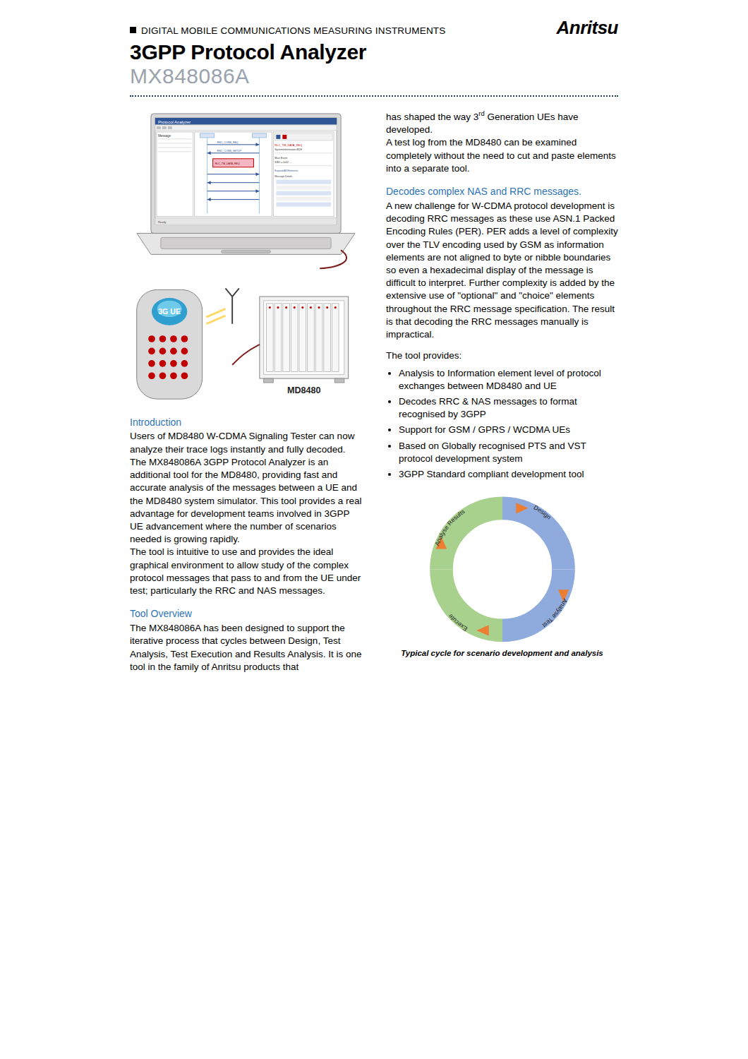DIGITAL MOBILE COMMUNICATIONS MEASURING INSTRUMENTS
Anritsu
3GPP Protocol Analyzer
MX848086A
Protocol Analyzer Message RRC_CONN_REQ RRC_CONN_SETUP RLC_TM_DATA_REQ RLC_TM_DATA_REQ SystemInformation-BCH Main Event SIB1 = 0x02 ... Expand All Elements Message Details Ready 3G UE MD8480
Introduction
Users of MD8480 W-CDMA Signaling Tester can now analyze their trace logs instantly and fully decoded. The MX848086A 3GPP Protocol Analyzer is an additional tool for the MD8480, providing fast and accurate analysis of the messages between a UE and the MD8480 system simulator. This tool provides a real advantage for development teams involved in 3GPP UE advancement where the number of scenarios needed is growing rapidly.
The tool is intuitive to use and provides the ideal graphical environment to allow study of the complex protocol messages that pass to and from the UE under test; particularly the RRC and NAS messages.
Tool Overview
The MX848086A has been designed to support the iterative process that cycles between Design, Test Analysis, Test Execution and Results Analysis. It is one tool in the family of Anritsu products that
has shaped the way 3rd Generation UEs have developed.
A test log from the MD8480 can be examined completely without the need to cut and paste elements into a separate tool.
Decodes complex NAS and RRC messages.
A new challenge for W-CDMA protocol development is decoding RRC messages as these use ASN.1 Packed Encoding Rules (PER). PER adds a level of complexity over the TLV encoding used by GSM as information elements are not aligned to byte or nibble boundaries so even a hexadecimal display of the message is difficult to interpret. Further complexity is added by the extensive use of "optional" and "choice" elements throughout the RRC message specification. The result is that decoding the RRC messages manually is impractical.
The tool provides:
Analysis to Information element level of protocol exchanges between MD8480 and UE
Decodes RRC & NAS messages to format recognised by 3GPP
Support for GSM / GPRS / WCDMA UEs
Based on Globally recognised PTS and VST protocol development system
3GPP Standard compliant development tool
Design Analyse Test Execute Analyse Results
Typical cycle for scenario development and analysis